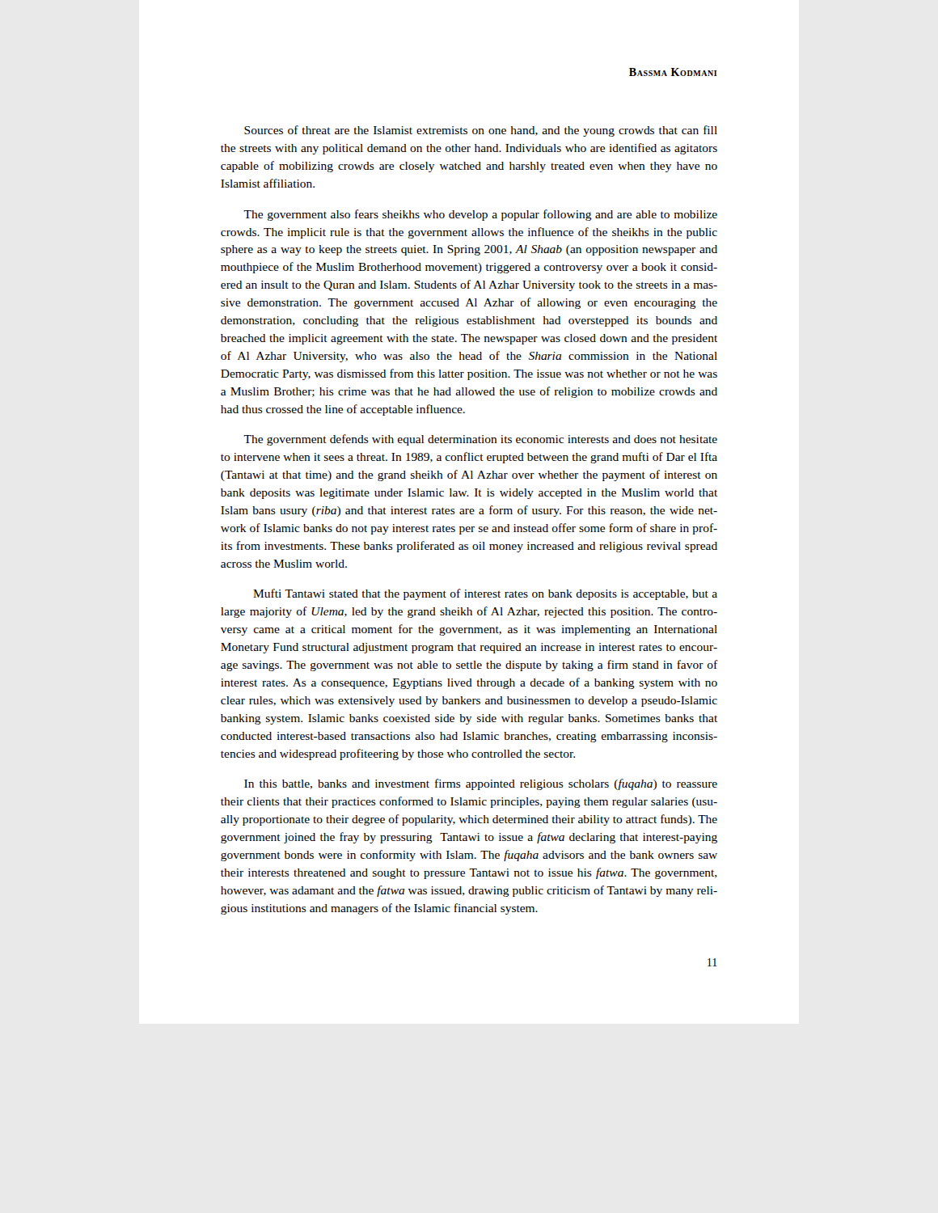Bassma Kodmani
Sources of threat are the Islamist extremists on one hand, and the young crowds that can fill the streets with any political demand on the other hand. Individuals who are identified as agitators capable of mobilizing crowds are closely watched and harshly treated even when they have no Islamist affiliation.
The government also fears sheikhs who develop a popular following and are able to mobilize crowds. The implicit rule is that the government allows the influence of the sheikhs in the public sphere as a way to keep the streets quiet. In Spring 2001, Al Shaab (an opposition newspaper and mouthpiece of the Muslim Brotherhood movement) triggered a controversy over a book it considered an insult to the Quran and Islam. Students of Al Azhar University took to the streets in a massive demonstration. The government accused Al Azhar of allowing or even encouraging the demonstration, concluding that the religious establishment had overstepped its bounds and breached the implicit agreement with the state. The newspaper was closed down and the president of Al Azhar University, who was also the head of the Sharia commission in the National Democratic Party, was dismissed from this latter position. The issue was not whether or not he was a Muslim Brother; his crime was that he had allowed the use of religion to mobilize crowds and had thus crossed the line of acceptable influence.
The government defends with equal determination its economic interests and does not hesitate to intervene when it sees a threat. In 1989, a conflict erupted between the grand mufti of Dar el Ifta (Tantawi at that time) and the grand sheikh of Al Azhar over whether the payment of interest on bank deposits was legitimate under Islamic law. It is widely accepted in the Muslim world that Islam bans usury (riba) and that interest rates are a form of usury. For this reason, the wide network of Islamic banks do not pay interest rates per se and instead offer some form of share in profits from investments. These banks proliferated as oil money increased and religious revival spread across the Muslim world.
Mufti Tantawi stated that the payment of interest rates on bank deposits is acceptable, but a large majority of Ulema, led by the grand sheikh of Al Azhar, rejected this position. The controversy came at a critical moment for the government, as it was implementing an International Monetary Fund structural adjustment program that required an increase in interest rates to encourage savings. The government was not able to settle the dispute by taking a firm stand in favor of interest rates. As a consequence, Egyptians lived through a decade of a banking system with no clear rules, which was extensively used by bankers and businessmen to develop a pseudo-Islamic banking system. Islamic banks coexisted side by side with regular banks. Sometimes banks that conducted interest-based transactions also had Islamic branches, creating embarrassing inconsistencies and widespread profiteering by those who controlled the sector.
In this battle, banks and investment firms appointed religious scholars (fuqaha) to reassure their clients that their practices conformed to Islamic principles, paying them regular salaries (usually proportionate to their degree of popularity, which determined their ability to attract funds). The government joined the fray by pressuring Tantawi to issue a fatwa declaring that interest-paying government bonds were in conformity with Islam. The fuqaha advisors and the bank owners saw their interests threatened and sought to pressure Tantawi not to issue his fatwa. The government, however, was adamant and the fatwa was issued, drawing public criticism of Tantawi by many religious institutions and managers of the Islamic financial system.
11